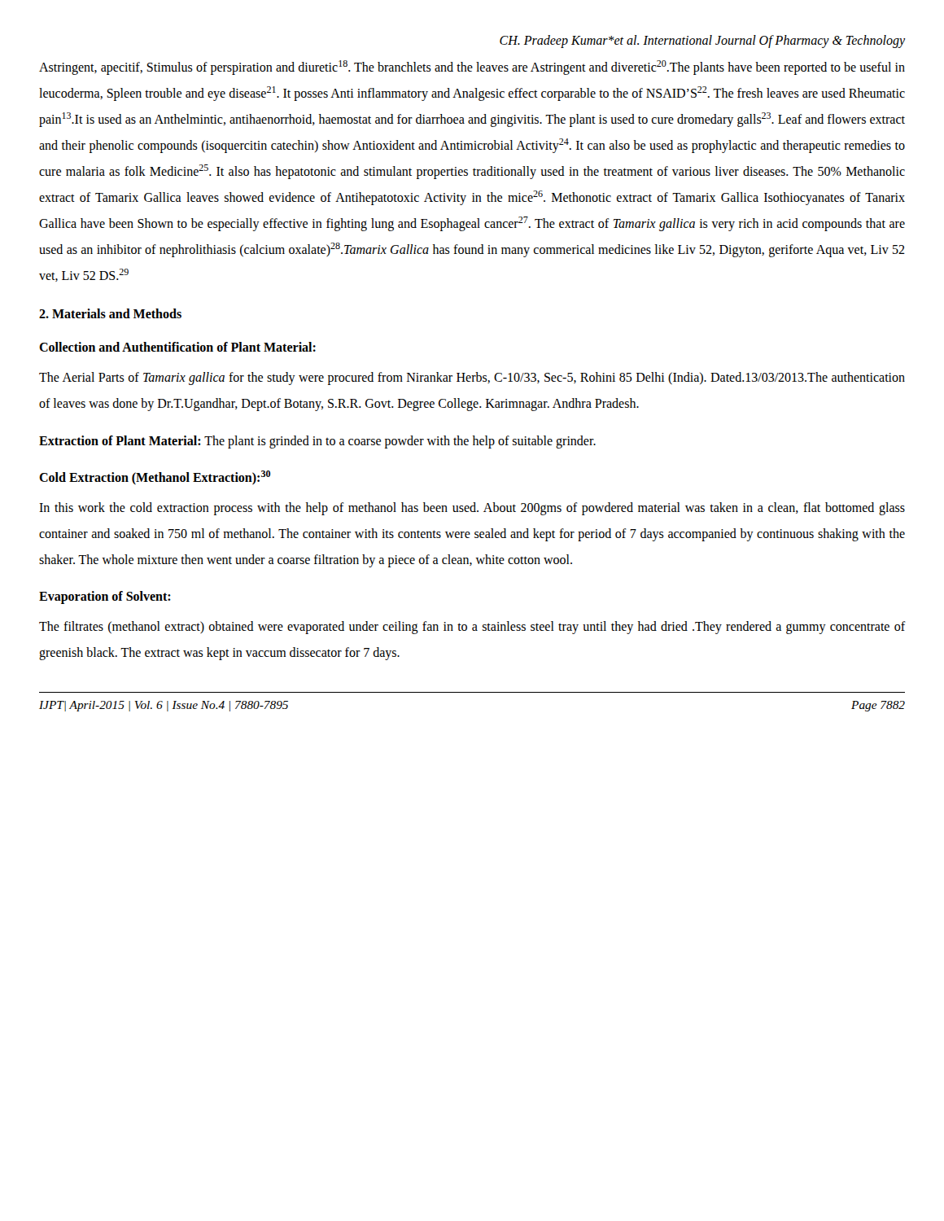CH. Pradeep Kumar*et al. International Journal Of Pharmacy & Technology
Astringent, apecitif, Stimulus of perspiration and diuretic18. The branchlets and the leaves are Astringent and diveretic20.The plants have been reported to be useful in leucoderma, Spleen trouble and eye disease21. It posses Anti inflammatory and Analgesic effect corparable to the of NSAID’S22. The fresh leaves are used Rheumatic pain13.It is used as an Anthelmintic, antihaenorrhoid, haemostat and for diarrhoea and gingivitis. The plant is used to cure dromedary galls23. Leaf and flowers extract and their phenolic compounds (isoquercitin catechin) show Antioxident and Antimicrobial Activity24. It can also be used as prophylactic and therapeutic remedies to cure malaria as folk Medicine25. It also has hepatotonic and stimulant properties traditionally used in the treatment of various liver diseases. The 50% Methanolic extract of Tamarix Gallica leaves showed evidence of Antihepatotoxic Activity in the mice26. Methonotic extract of Tamarix Gallica Isothiocyanates of Tanarix Gallica have been Shown to be especially effective in fighting lung and Esophageal cancer27. The extract of Tamarix gallica is very rich in acid compounds that are used as an inhibitor of nephrolithiasis (calcium oxalate)28.Tamarix Gallica has found in many commerical medicines like Liv 52, Digyton, geriforte Aqua vet, Liv 52 vet, Liv 52 DS.29
2. Materials and Methods
Collection and Authentification of Plant Material:
The Aerial Parts of Tamarix gallica for the study were procured from Nirankar Herbs, C-10/33, Sec-5, Rohini 85 Delhi (India). Dated.13/03/2013.The authentication of leaves was done by Dr.T.Ugandhar, Dept.of Botany, S.R.R. Govt. Degree College. Karimnagar. Andhra Pradesh.
Extraction of Plant Material: The plant is grinded in to a coarse powder with the help of suitable grinder.
Cold Extraction (Methanol Extraction):30
In this work the cold extraction process with the help of methanol has been used. About 200gms of powdered material was taken in a clean, flat bottomed glass container and soaked in 750 ml of methanol. The container with its contents were sealed and kept for period of 7 days accompanied by continuous shaking with the shaker. The whole mixture then went under a coarse filtration by a piece of a clean, white cotton wool.
Evaporation of Solvent:
The filtrates (methanol extract) obtained were evaporated under ceiling fan in to a stainless steel tray until they had dried .They rendered a gummy concentrate of greenish black. The extract was kept in vaccum dissecator for 7 days.
IJPT| April-2015 | Vol. 6 | Issue No.4 | 7880-7895 Page 7882